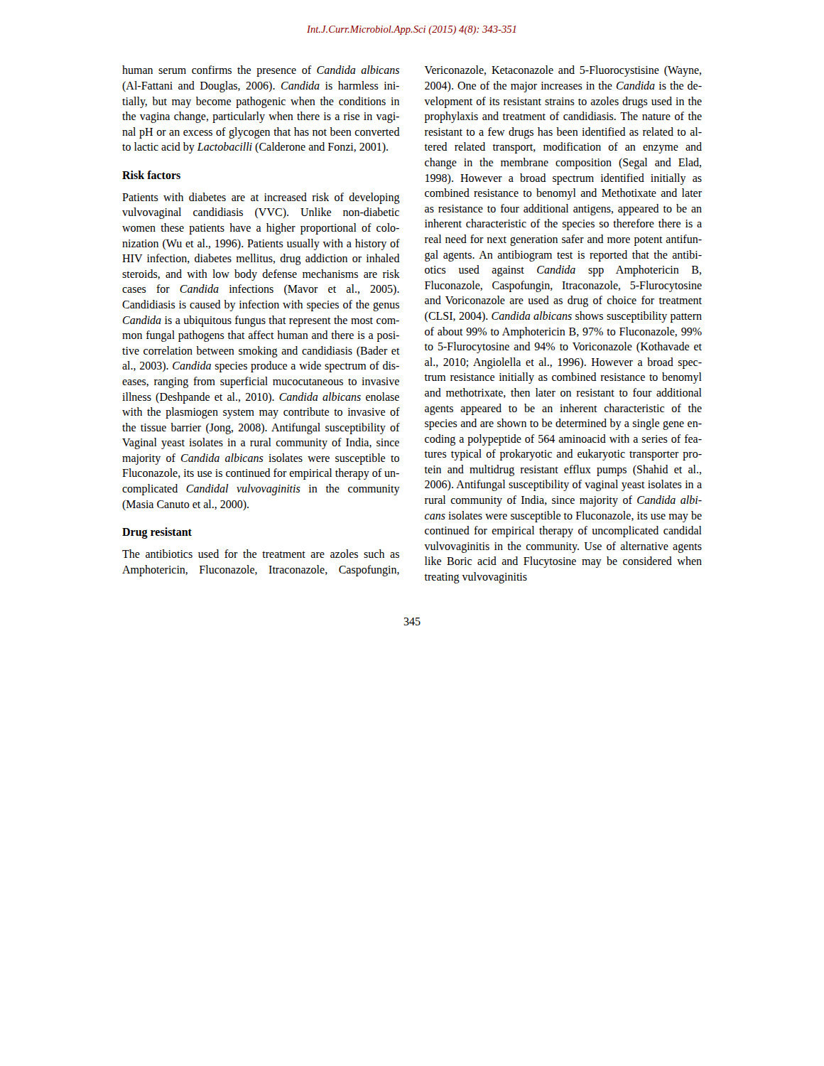Int.J.Curr.Microbiol.App.Sci (2015) 4(8): 343-351
human serum confirms the presence of Candida albicans (Al-Fattani and Douglas, 2006). Candida is harmless initially, but may become pathogenic when the conditions in the vagina change, particularly when there is a rise in vaginal pH or an excess of glycogen that has not been converted to lactic acid by Lactobacilli (Calderone and Fonzi, 2001).
Risk factors
Patients with diabetes are at increased risk of developing vulvovaginal candidiasis (VVC). Unlike non-diabetic women these patients have a higher proportional of colonization (Wu et al., 1996). Patients usually with a history of HIV infection, diabetes mellitus, drug addiction or inhaled steroids, and with low body defense mechanisms are risk cases for Candida infections (Mavor et al., 2005). Candidiasis is caused by infection with species of the genus Candida is a ubiquitous fungus that represent the most common fungal pathogens that affect human and there is a positive correlation between smoking and candidiasis (Bader et al., 2003). Candida species produce a wide spectrum of diseases, ranging from superficial mucocutaneous to invasive illness (Deshpande et al., 2010). Candida albicans enolase with the plasmiogen system may contribute to invasive of the tissue barrier (Jong, 2008). Antifungal susceptibility of Vaginal yeast isolates in a rural community of India, since majority of Candida albicans isolates were susceptible to Fluconazole, its use is continued for empirical therapy of uncomplicated Candidal vulvovaginitis in the community (Masia Canuto et al., 2000).
Drug resistant
The antibiotics used for the treatment are azoles such as Amphotericin, Fluconazole, Itraconazole, Caspofungin, Vericonazole, Ketaconazole and 5-Fluorocystisine (Wayne, 2004). One of the major increases in the Candida is the development of its resistant strains to azoles drugs used in the prophylaxis and treatment of candidiasis. The nature of the resistant to a few drugs has been identified as related to altered related transport, modification of an enzyme and change in the membrane composition (Segal and Elad, 1998). However a broad spectrum identified initially as combined resistance to benomyl and Methotixate and later as resistance to four additional antigens, appeared to be an inherent characteristic of the species so therefore there is a real need for next generation safer and more potent antifungal agents. An antibiogram test is reported that the antibiotics used against Candida spp Amphotericin B, Fluconazole, Caspofungin, Itraconazole, 5-Flurocytosine and Voriconazole are used as drug of choice for treatment (CLSI, 2004). Candida albicans shows susceptibility pattern of about 99% to Amphotericin B, 97% to Fluconazole, 99% to 5-Flurocytosine and 94% to Voriconazole (Kothavade et al., 2010; Angiolella et al., 1996). However a broad spectrum resistance initially as combined resistance to benomyl and methotrixate, then later on resistant to four additional agents appeared to be an inherent characteristic of the species and are shown to be determined by a single gene encoding a polypeptide of 564 aminoacid with a series of features typical of prokaryotic and eukaryotic transporter protein and multidrug resistant efflux pumps (Shahid et al., 2006). Antifungal susceptibility of vaginal yeast isolates in a rural community of India, since majority of Candida albicans isolates were susceptible to Fluconazole, its use may be continued for empirical therapy of uncomplicated candidal vulvovaginitis in the community. Use of alternative agents like Boric acid and Flucytosine may be considered when treating vulvovaginitis
345